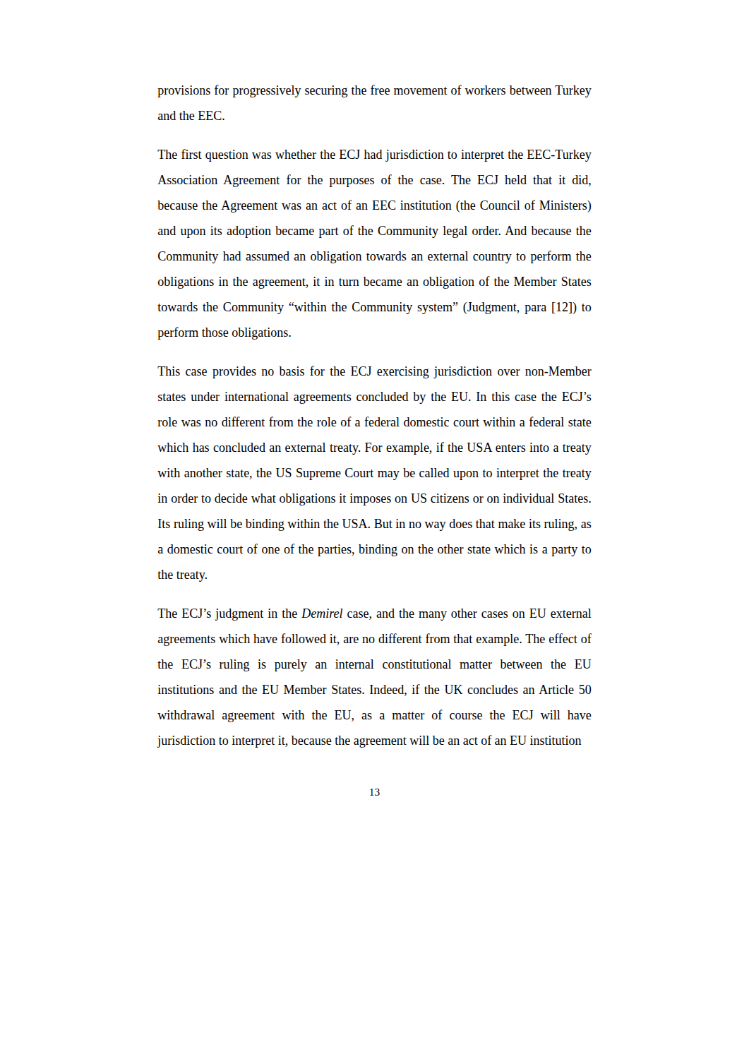provisions for progressively securing the free movement of workers between Turkey and the EEC.
The first question was whether the ECJ had jurisdiction to interpret the EEC-Turkey Association Agreement for the purposes of the case. The ECJ held that it did, because the Agreement was an act of an EEC institution (the Council of Ministers) and upon its adoption became part of the Community legal order. And because the Community had assumed an obligation towards an external country to perform the obligations in the agreement, it in turn became an obligation of the Member States towards the Community “within the Community system” (Judgment, para [12]) to perform those obligations.
This case provides no basis for the ECJ exercising jurisdiction over non-Member states under international agreements concluded by the EU. In this case the ECJ’s role was no different from the role of a federal domestic court within a federal state which has concluded an external treaty. For example, if the USA enters into a treaty with another state, the US Supreme Court may be called upon to interpret the treaty in order to decide what obligations it imposes on US citizens or on individual States. Its ruling will be binding within the USA. But in no way does that make its ruling, as a domestic court of one of the parties, binding on the other state which is a party to the treaty.
The ECJ’s judgment in the Demirel case, and the many other cases on EU external agreements which have followed it, are no different from that example. The effect of the ECJ’s ruling is purely an internal constitutional matter between the EU institutions and the EU Member States. Indeed, if the UK concludes an Article 50 withdrawal agreement with the EU, as a matter of course the ECJ will have jurisdiction to interpret it, because the agreement will be an act of an EU institution
13